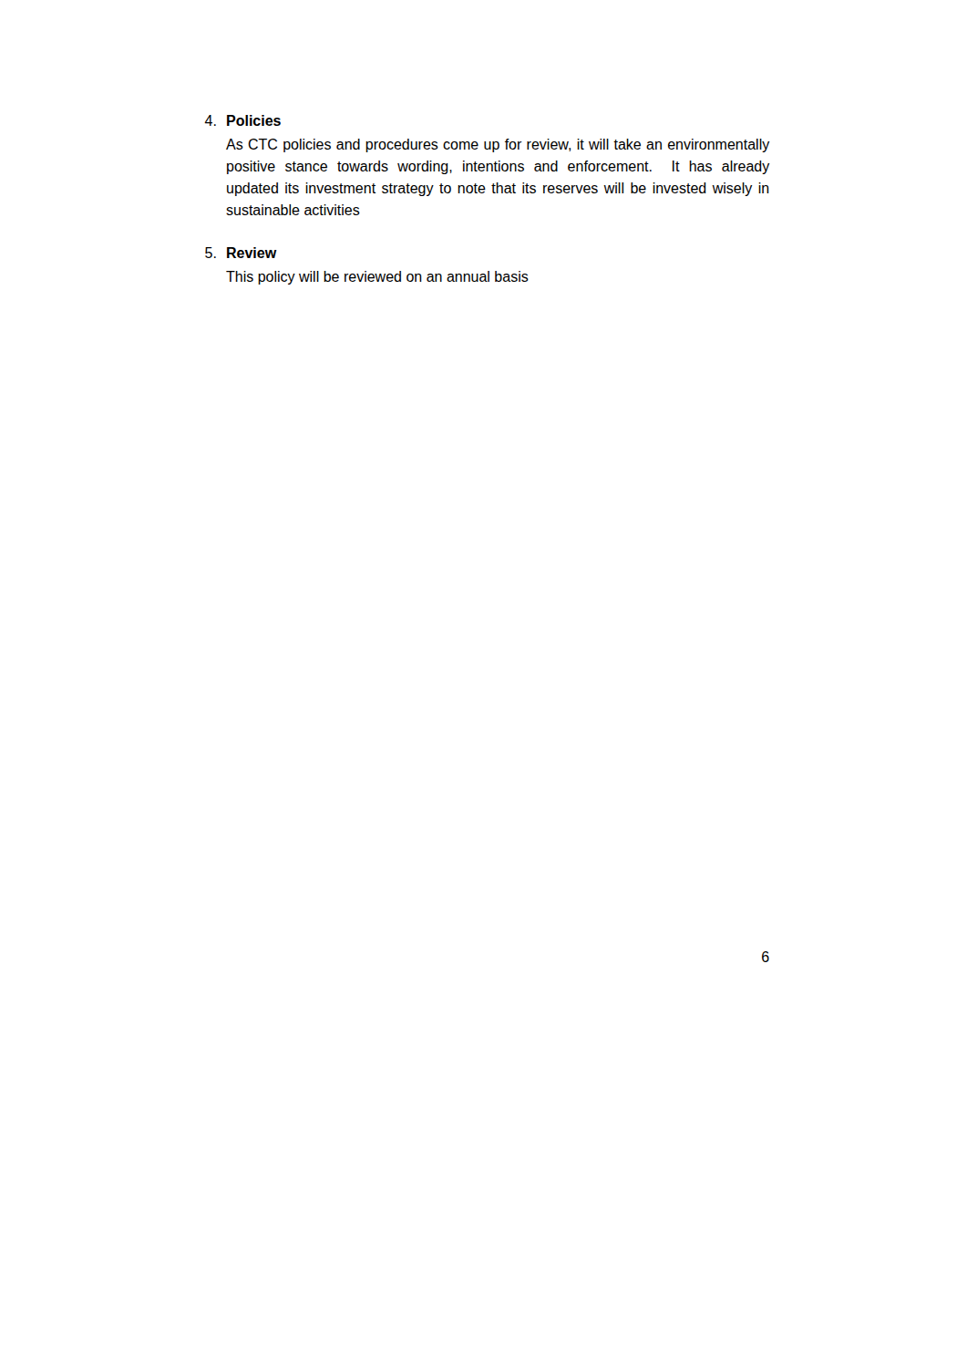Policies
As CTC policies and procedures come up for review, it will take an environmentally positive stance towards wording, intentions and enforcement. It has already updated its investment strategy to note that its reserves will be invested wisely in sustainable activities
Review
This policy will be reviewed on an annual basis
6